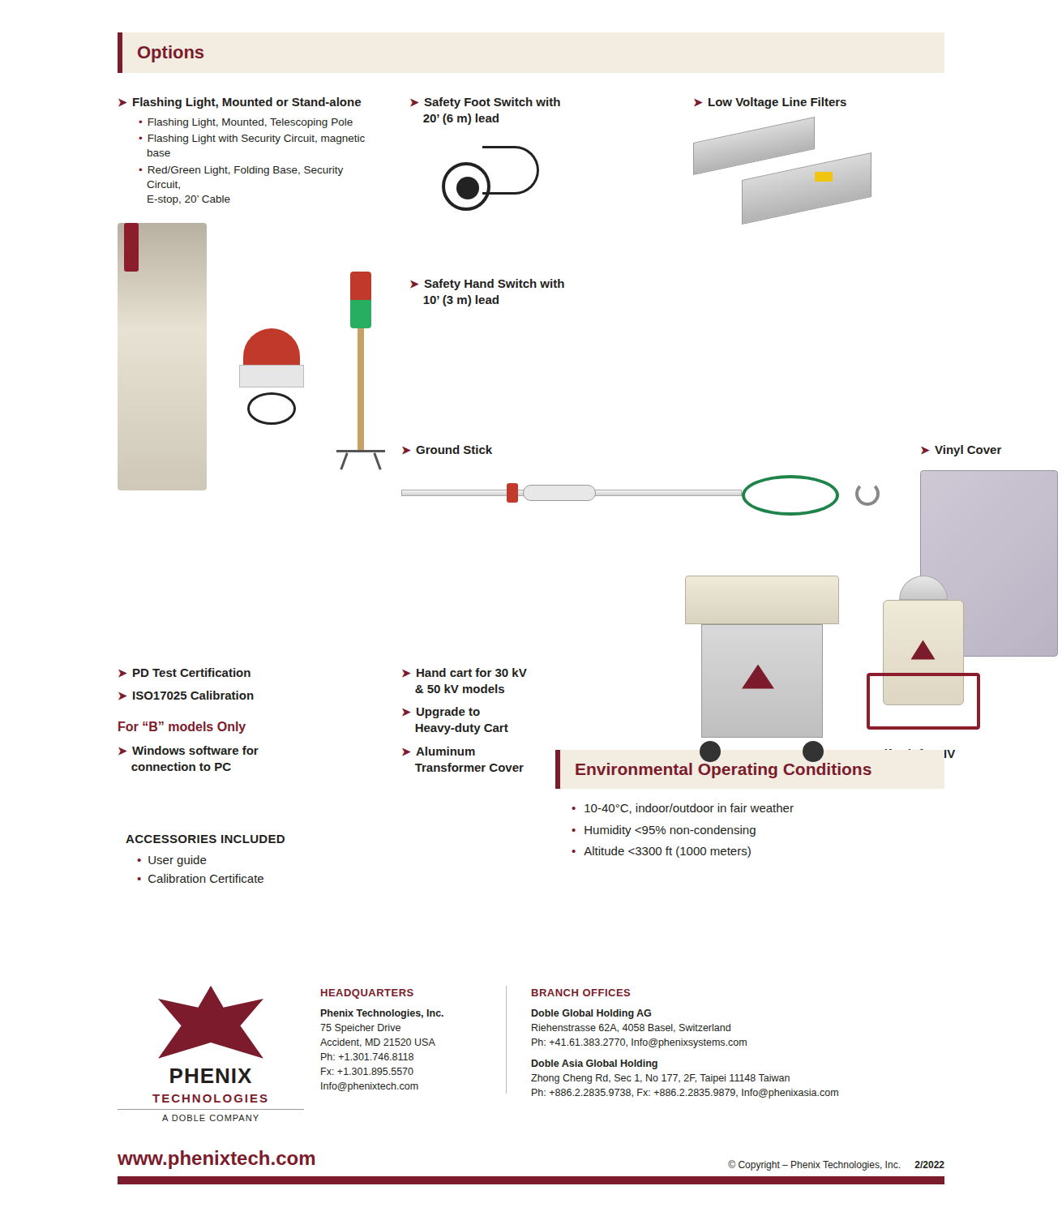Options
➤Flashing Light, Mounted or Stand-alone
Flashing Light, Mounted, Telescoping Pole
Flashing Light with Security Circuit, magnetic base
Red/Green Light, Folding Base, Security Circuit,
E-stop, 20’ Cable
➤Safety Foot Switch with
20’ (6 m) lead
➤Safety Hand Switch with
10’ (3 m) lead
➤Low Voltage Line Filters
➤Ground Stick
➤Vinyl Cover
➤PD Test Certification
➤ISO17025 Calibration
For “B” models Only
➤Windows software for
connection to PC
➤Hand cart for 30 kV
& 50 kV models
➤Upgrade to
Heavy-duty Cart
➤Aluminum
Transformer Cover
➤Lift Kit for HV Tank
ACCESSORIES INCLUDED
User guide
Calibration Certificate
Environmental Operating Conditions
10-40°C, indoor/outdoor in fair weather
Humidity <95% non-condensing
Altitude <3300 ft (1000 meters)
PHENIX
TECHNOLOGIES
A DOBLE COMPANY
HEADQUARTERS
Phenix Technologies, Inc. 75 Speicher Drive
Accident, MD 21520 USA
Ph: +1.301.746.8118
Fx: +1.301.895.5570
Info@phenixtech.com
BRANCH OFFICES
Doble Global Holding AG Riehenstrasse 62A, 4058 Basel, Switzerland
Ph: +41.61.383.2770, Info@phenixsystems.com Doble Asia Global Holding Zhong Cheng Rd, Sec 1, No 177, 2F, Taipei 11148 Taiwan
Ph: +886.2.2835.9738, Fx: +886.2.2835.9879, Info@phenixasia.com
www.phenixtech.com
© Copyright – Phenix Technologies, Inc. 2/2022